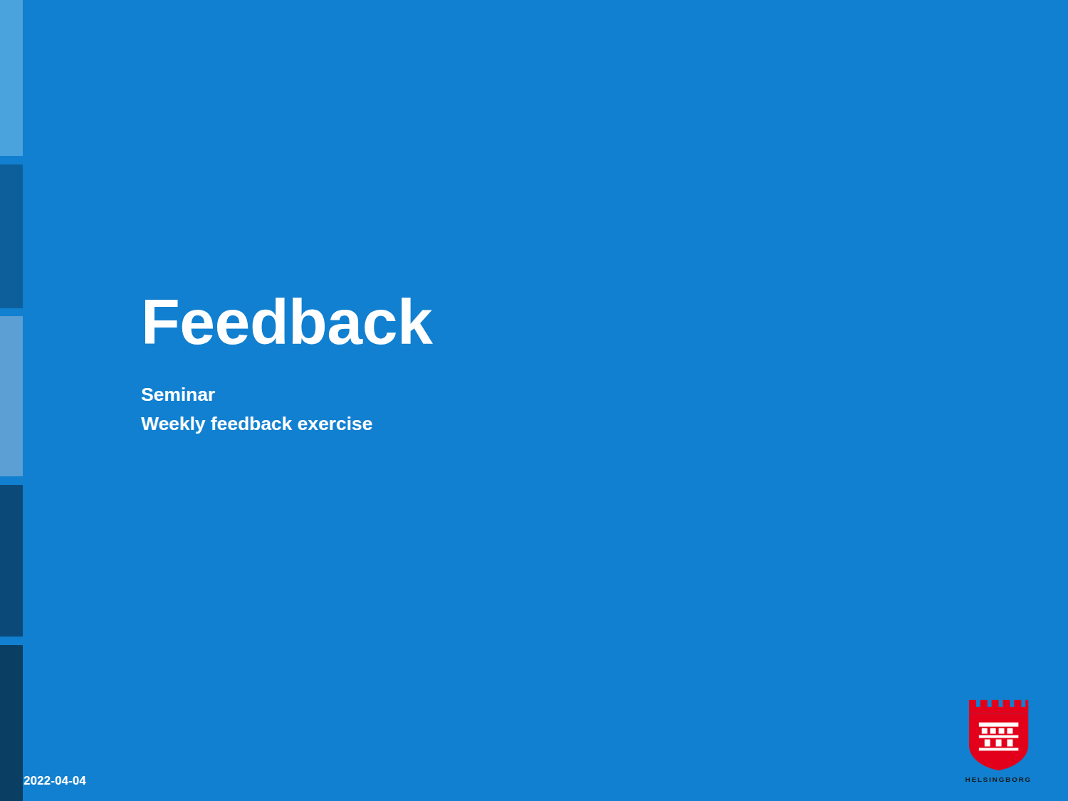Feedback
Seminar
Weekly feedback exercise
2022-04-04
HELSINGBORG